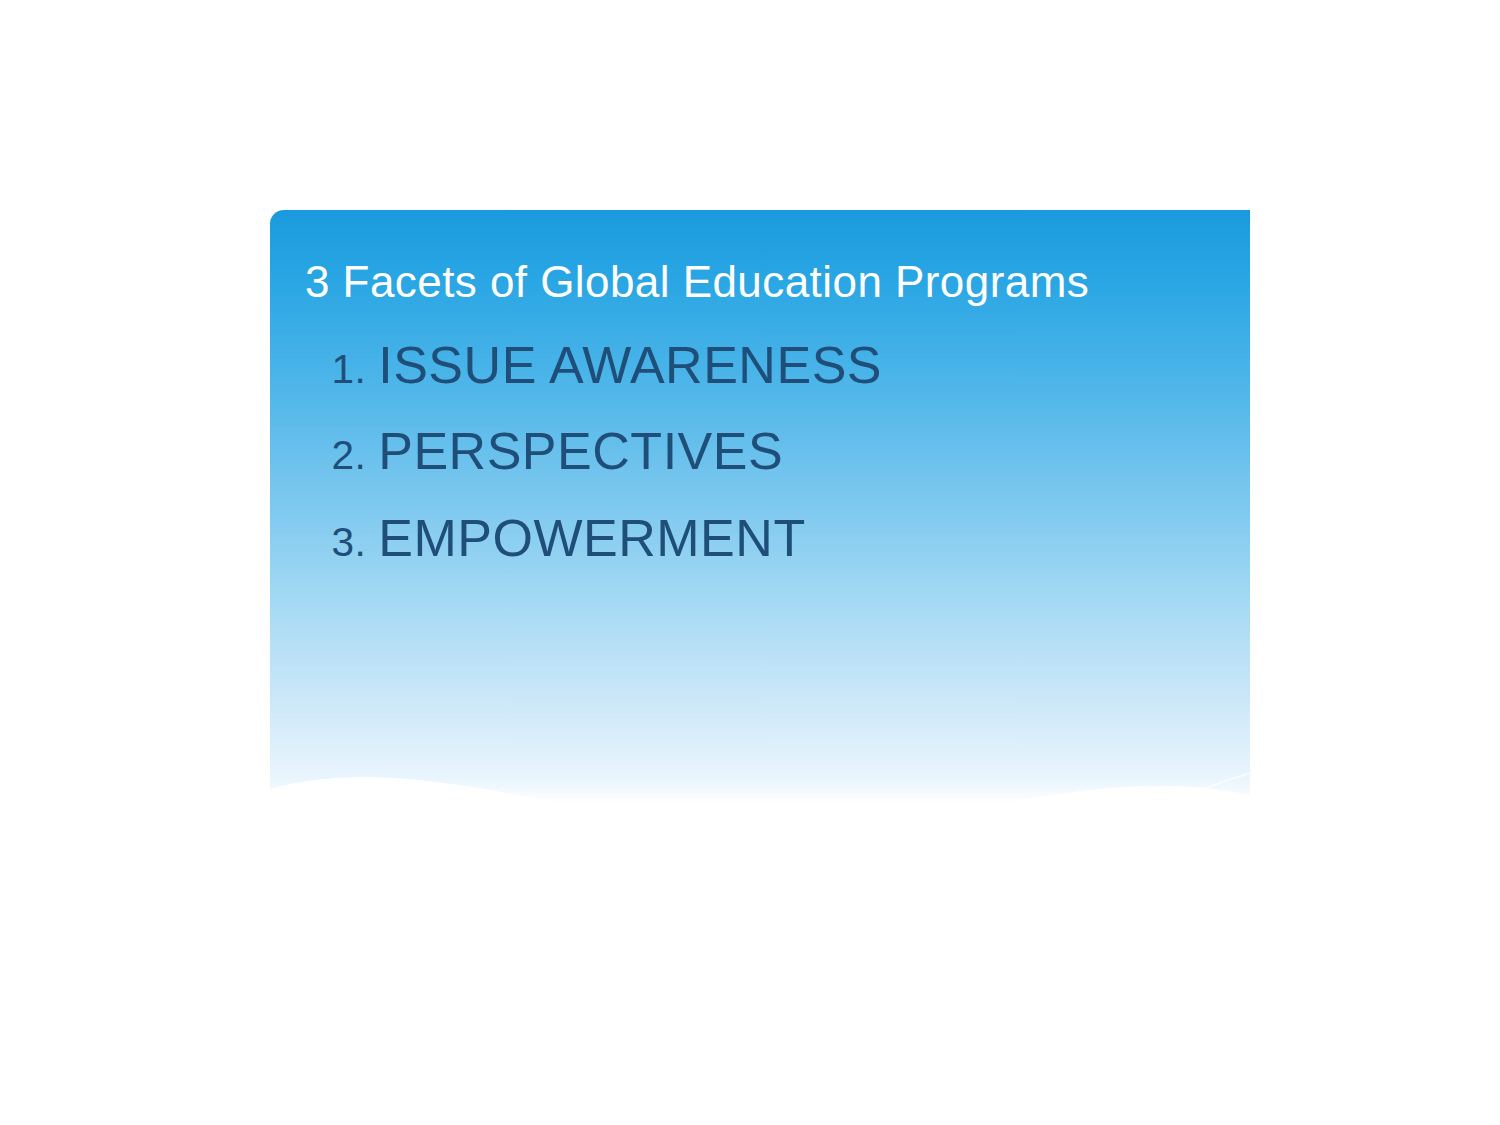3 Facets of Global Education Programs
ISSUE AWARENESS
PERSPECTIVES
EMPOWERMENT